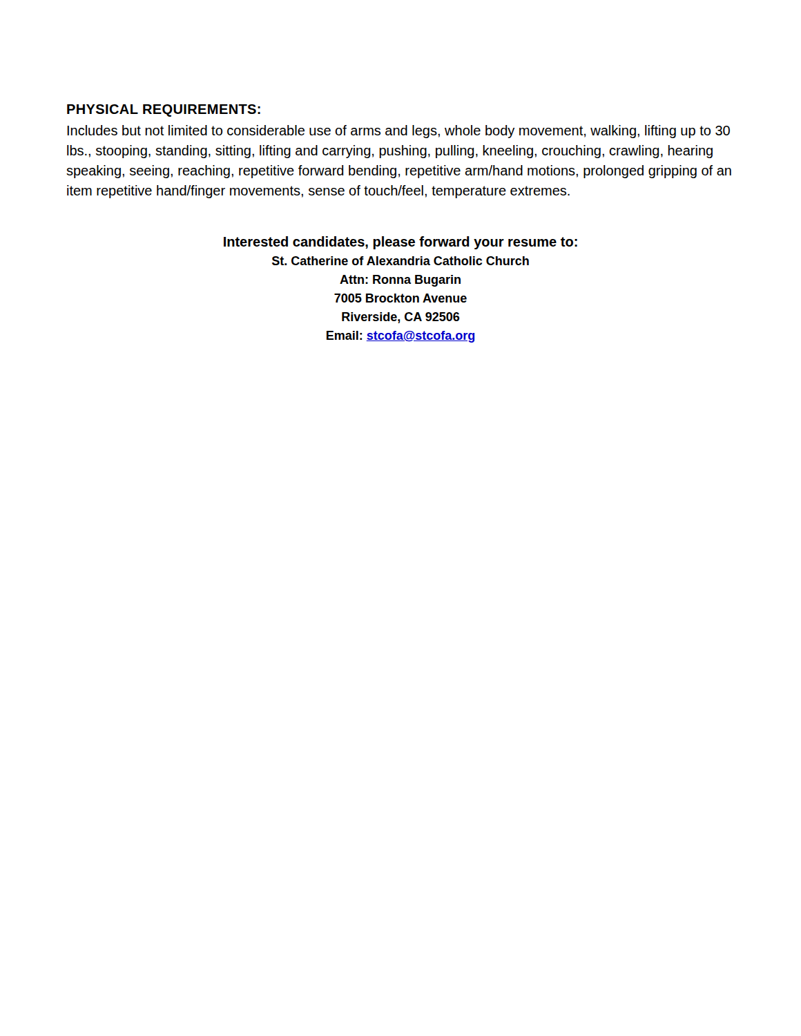PHYSICAL REQUIREMENTS:
Includes but not limited to considerable use of arms and legs, whole body movement, walking, lifting up to 30 lbs., stooping, standing, sitting, lifting and carrying, pushing, pulling, kneeling, crouching, crawling, hearing speaking, seeing, reaching, repetitive forward bending, repetitive arm/hand motions, prolonged gripping of an item repetitive hand/finger movements, sense of touch/feel, temperature extremes.
Interested candidates, please forward your resume to:
St. Catherine of Alexandria Catholic Church
Attn: Ronna Bugarin
7005 Brockton Avenue
Riverside, CA 92506
Email: stcofa@stcofa.org